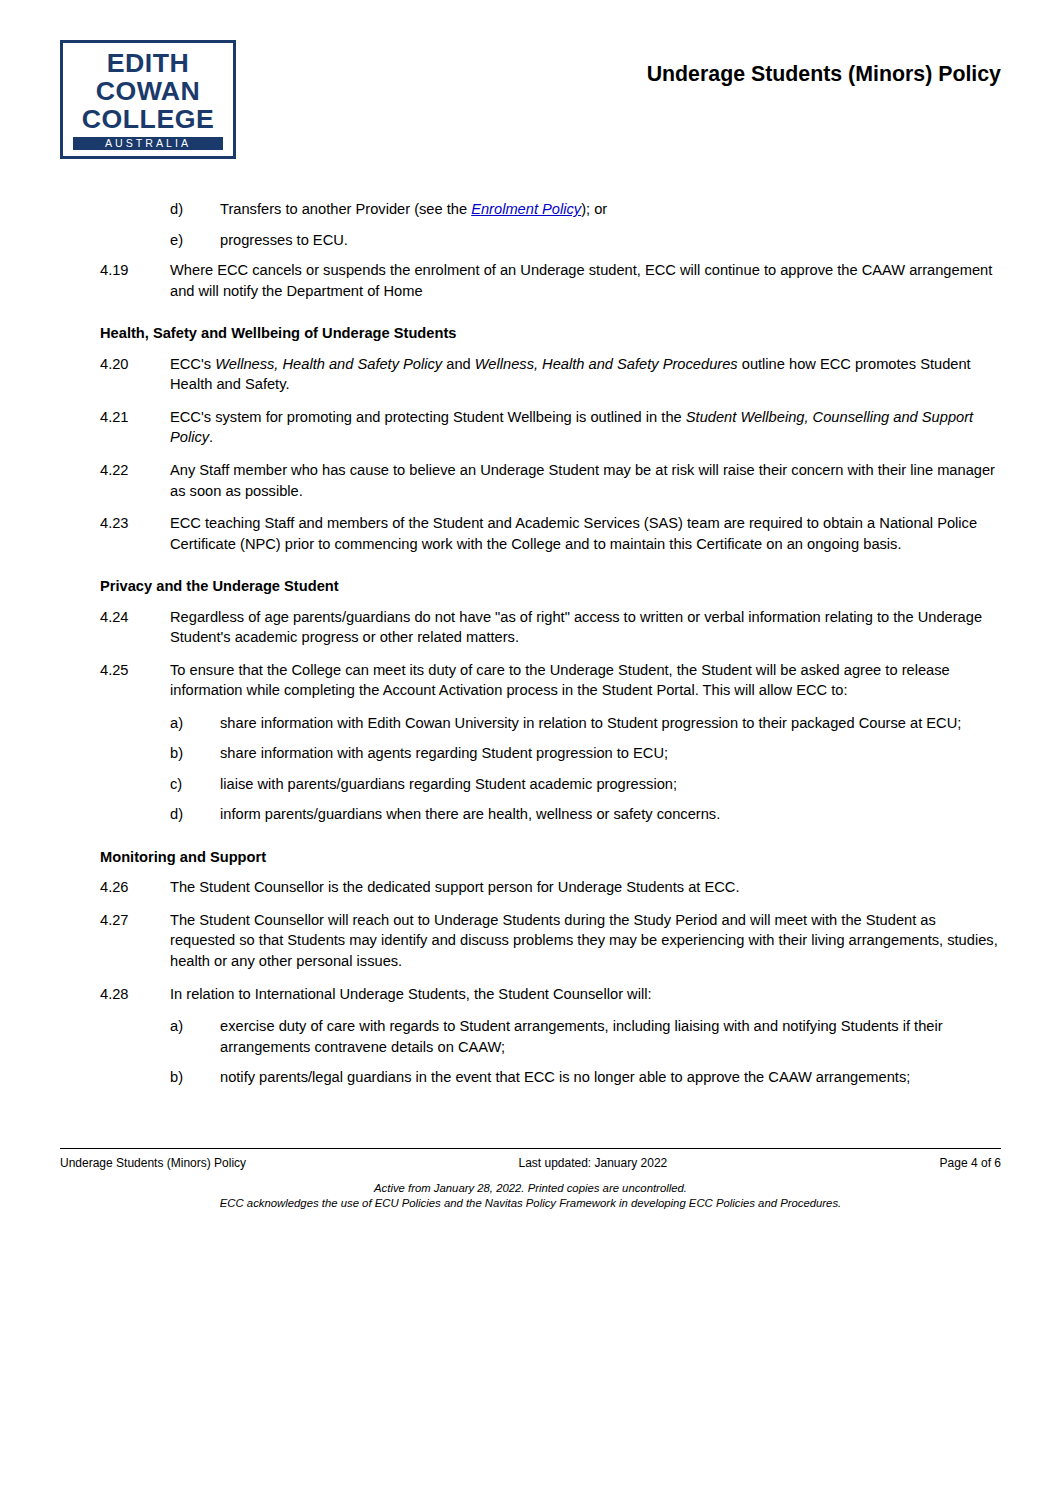EDITH COWAN COLLEGE AUSTRALIA
Underage Students (Minors) Policy
d)
Transfers to another Provider (see the Enrolment Policy); or
e)
progresses to ECU.
4.19
Where ECC cancels or suspends the enrolment of an Underage student, ECC will continue to approve the CAAW arrangement and will notify the Department of Home
Health, Safety and Wellbeing of Underage Students
4.20
ECC's Wellness, Health and Safety Policy and Wellness, Health and Safety Procedures outline how ECC promotes Student Health and Safety.
4.21
ECC's system for promoting and protecting Student Wellbeing is outlined in the Student Wellbeing, Counselling and Support Policy.
4.22
Any Staff member who has cause to believe an Underage Student may be at risk will raise their concern with their line manager as soon as possible.
4.23
ECC teaching Staff and members of the Student and Academic Services (SAS) team are required to obtain a National Police Certificate (NPC) prior to commencing work with the College and to maintain this Certificate on an ongoing basis.
Privacy and the Underage Student
4.24
Regardless of age parents/guardians do not have "as of right" access to written or verbal information relating to the Underage Student's academic progress or other related matters.
4.25
To ensure that the College can meet its duty of care to the Underage Student, the Student will be asked agree to release information while completing the Account Activation process in the Student Portal. This will allow ECC to:
a)
share information with Edith Cowan University in relation to Student progression to their packaged Course at ECU;
b)
share information with agents regarding Student progression to ECU;
c)
liaise with parents/guardians regarding Student academic progression;
d)
inform parents/guardians when there are health, wellness or safety concerns.
Monitoring and Support
4.26
The Student Counsellor is the dedicated support person for Underage Students at ECC.
4.27
The Student Counsellor will reach out to Underage Students during the Study Period and will meet with the Student as requested so that Students may identify and discuss problems they may be experiencing with their living arrangements, studies, health or any other personal issues.
4.28
In relation to International Underage Students, the Student Counsellor will:
a)
exercise duty of care with regards to Student arrangements, including liaising with and notifying Students if their arrangements contravene details on CAAW;
b)
notify parents/legal guardians in the event that ECC is no longer able to approve the CAAW arrangements;
Underage Students (Minors) Policy Last updated: January 2022 Page 4 of 6
Active from January 28, 2022. Printed copies are uncontrolled.
ECC acknowledges the use of ECU Policies and the Navitas Policy Framework in developing ECC Policies and Procedures.